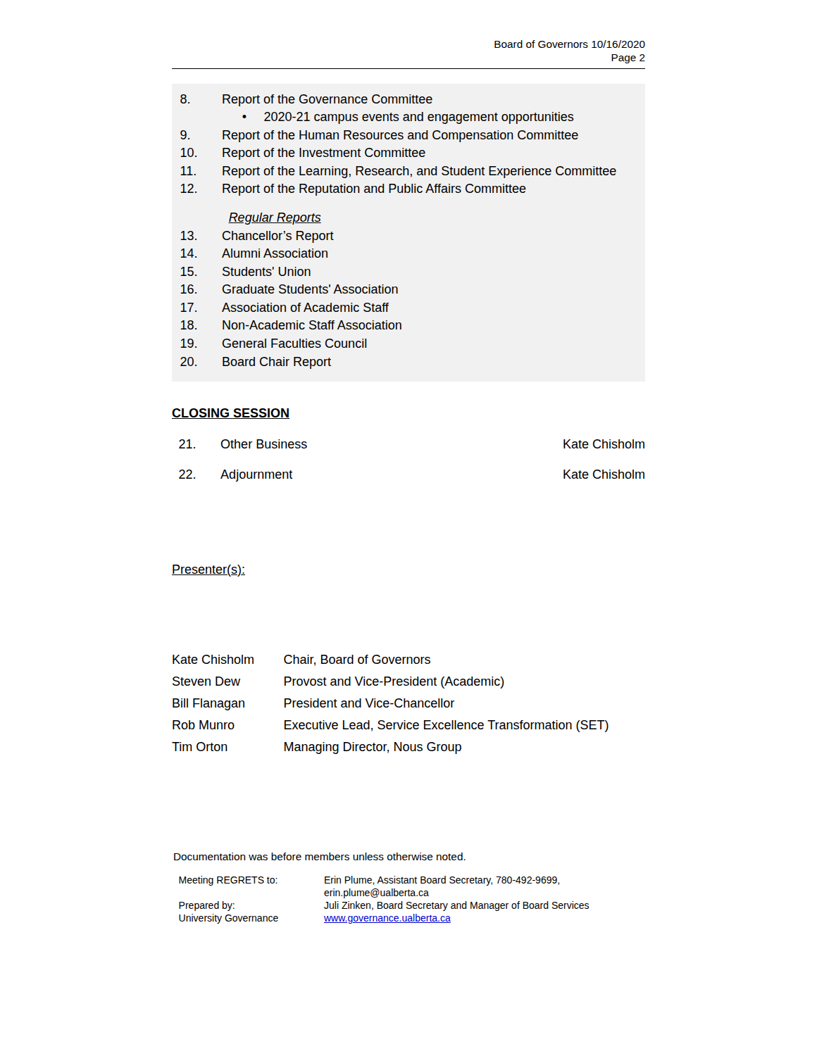Board of Governors 10/16/2020
Page 2
| 8. | Report of the Governance Committee |
| | 2020-21 campus events and engagement opportunities |
| 9. | Report of the Human Resources and Compensation Committee |
| 10. | Report of the Investment Committee |
| 11. | Report of the Learning, Research, and Student Experience Committee |
| 12. | Report of the Reputation and Public Affairs Committee |
Regular Reports
| 13. | Chancellor’s Report |
| 14. | Alumni Association |
| 15. | Students' Union |
| 16. | Graduate Students' Association |
| 17. | Association of Academic Staff |
| 18. | Non-Academic Staff Association |
| 19. | General Faculties Council |
| 20. | Board Chair Report |
CLOSING SESSION
| 21. | Other Business | Kate Chisholm |
| 22. | Adjournment | Kate Chisholm |
Presenter(s):
| Kate Chisholm | Chair, Board of Governors |
| Steven Dew | Provost and Vice-President (Academic) |
| Bill Flanagan | President and Vice-Chancellor |
| Rob Munro | Executive Lead, Service Excellence Transformation (SET) |
| Tim Orton | Managing Director, Nous Group |
Documentation was before members unless otherwise noted.
| Meeting REGRETS to: | Erin Plume, Assistant Board Secretary, 780-492-9699, erin.plume@ualberta.ca |
| Prepared by: | Juli Zinken, Board Secretary and Manager of Board Services |
| University Governance | www.governance.ualberta.ca |